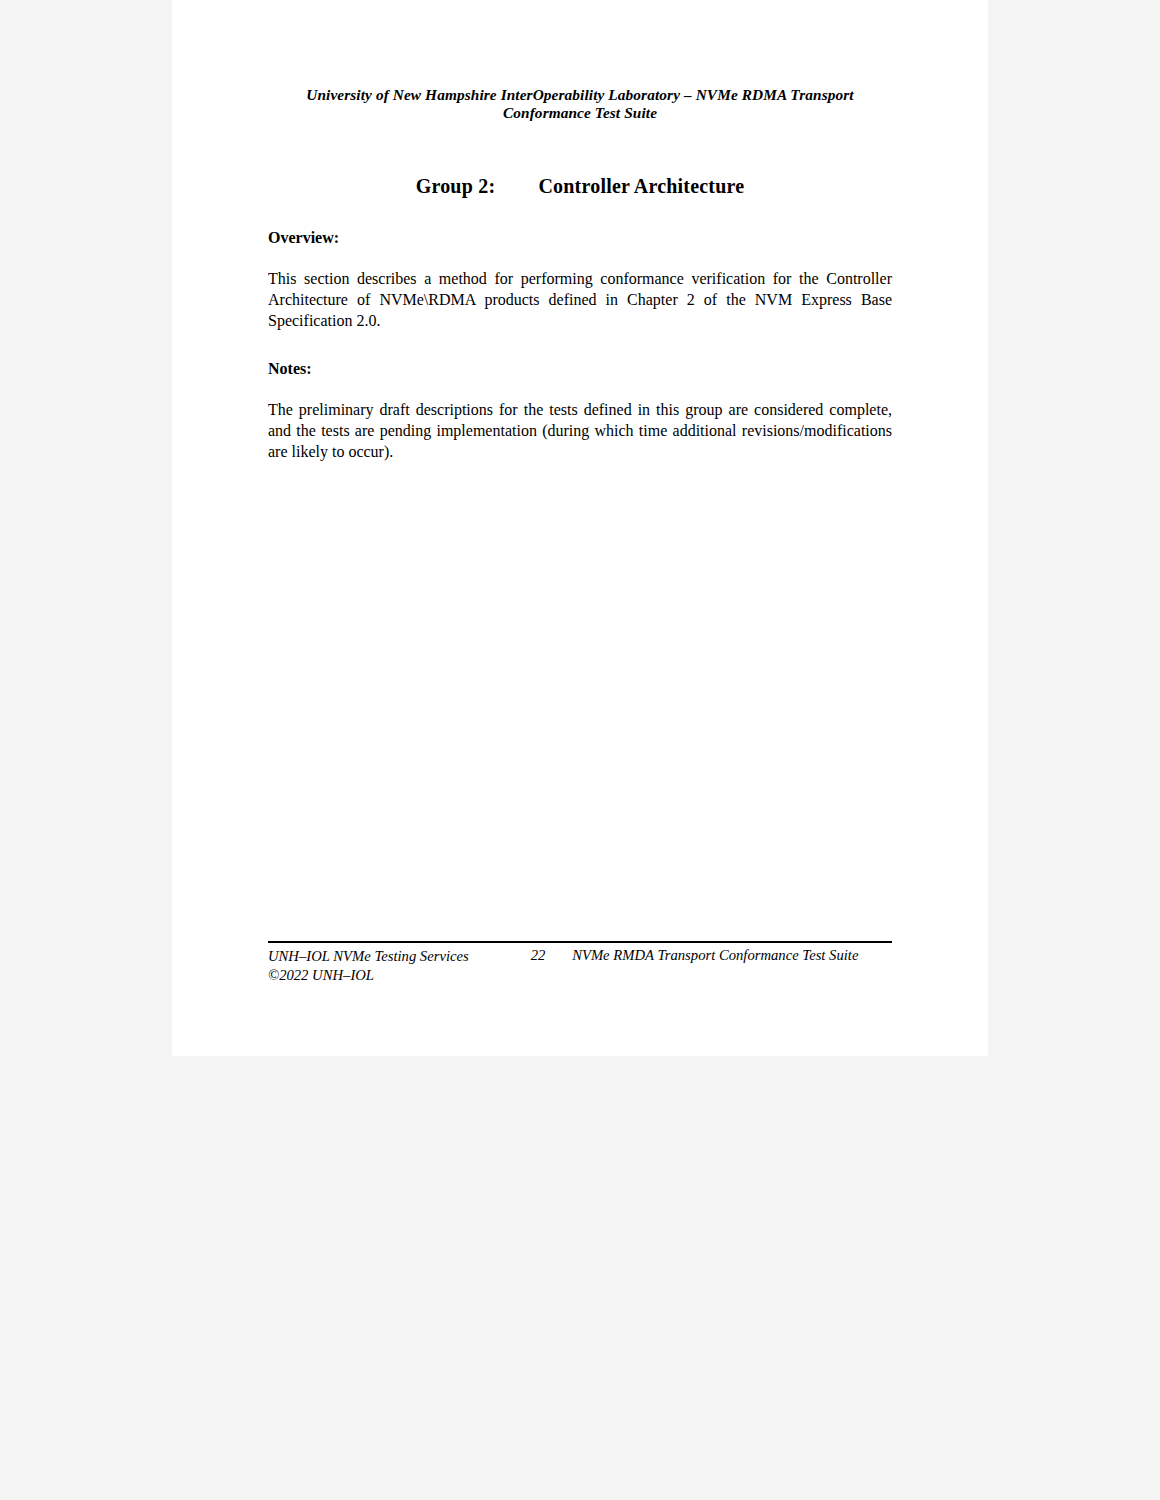University of New Hampshire InterOperability Laboratory – NVMe RDMA Transport Conformance Test Suite
Group 2: Controller Architecture
Overview:
This section describes a method for performing conformance verification for the Controller Architecture of NVMe\RDMA products defined in Chapter 2 of the NVM Express Base Specification 2.0.
Notes:
The preliminary draft descriptions for the tests defined in this group are considered complete, and the tests are pending implementation (during which time additional revisions/modifications are likely to occur).
UNH–IOL NVMe Testing Services ©2022 UNH–IOL
22 NVMe RMDA Transport Conformance Test Suite